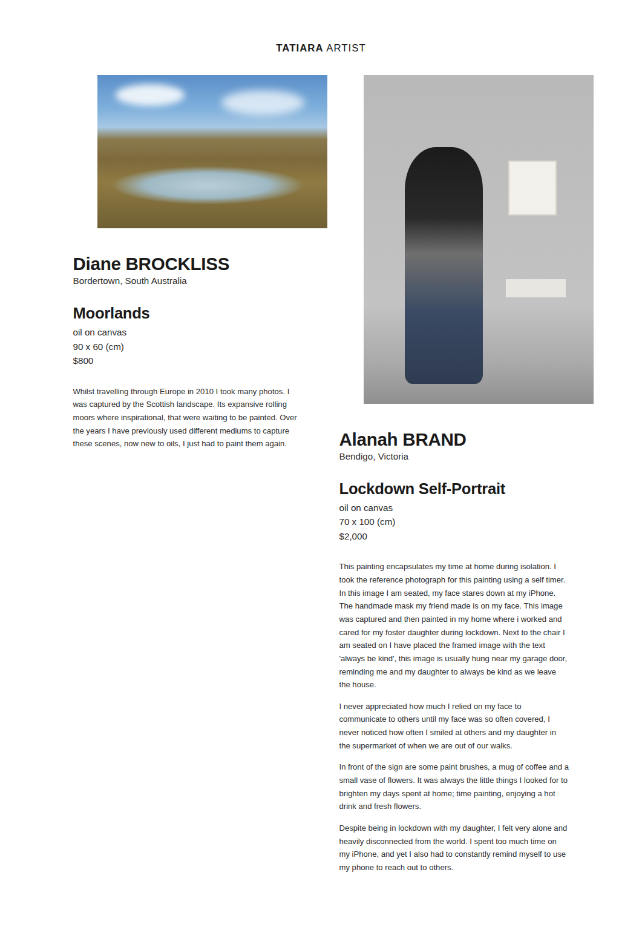TATIARA ARTIST
Diane BROCKLISS
Bordertown, South Australia
Moorlands
oil on canvas
90 x 60 (cm)
$800
Whilst travelling through Europe in 2010 I took many photos. I was captured by the Scottish landscape. Its expansive rolling moors where inspirational, that were waiting to be painted. Over the years I have previously used different mediums to capture these scenes, now new to oils, I just had to paint them again.
Alanah BRAND
Bendigo, Victoria
Lockdown Self-Portrait
oil on canvas
70 x 100 (cm)
$2,000
This painting encapsulates my time at home during isolation. I took the reference photograph for this painting using a self timer. In this image I am seated, my face stares down at my iPhone. The handmade mask my friend made is on my face. This image was captured and then painted in my home where i worked and cared for my foster daughter during lockdown. Next to the chair I am seated on I have placed the framed image with the text 'always be kind', this image is usually hung near my garage door, reminding me and my daughter to always be kind as we leave the house.
I never appreciated how much I relied on my face to communicate to others until my face was so often covered, I never noticed how often I smiled at others and my daughter in the supermarket of when we are out of our walks.
In front of the sign are some paint brushes, a mug of coffee and a small vase of flowers. It was always the little things I looked for to brighten my days spent at home; time painting, enjoying a hot drink and fresh flowers.
Despite being in lockdown with my daughter, I felt very alone and heavily disconnected from the world. I spent too much time on my iPhone, and yet I also had to constantly remind myself to use my phone to reach out to others.